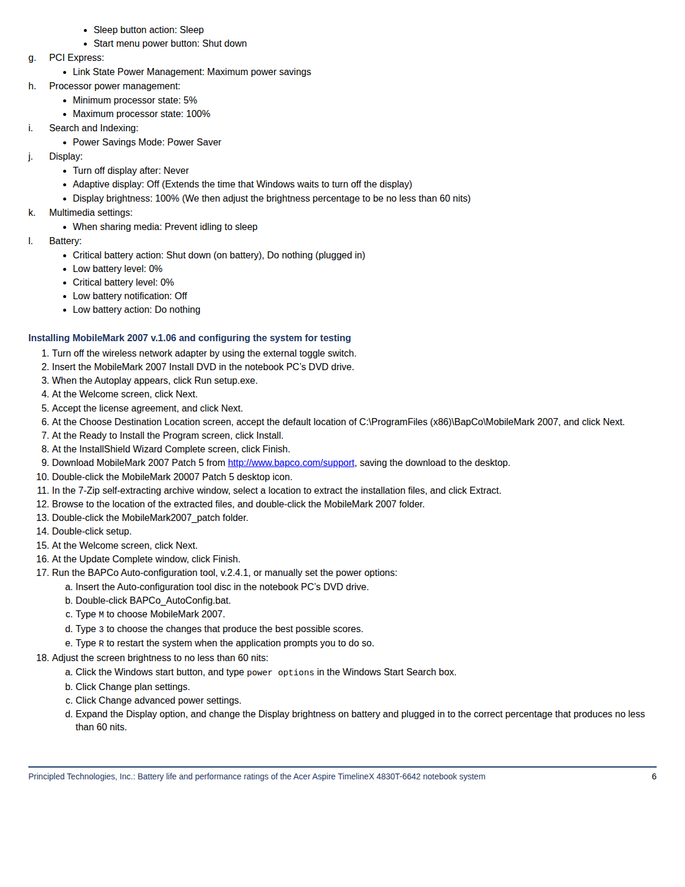Sleep button action: Sleep
Start menu power button: Shut down
g. PCI Express:
Link State Power Management: Maximum power savings
h. Processor power management:
Minimum processor state: 5%
Maximum processor state: 100%
i. Search and Indexing:
Power Savings Mode: Power Saver
j. Display:
Turn off display after: Never
Adaptive display: Off (Extends the time that Windows waits to turn off the display)
Display brightness: 100% (We then adjust the brightness percentage to be no less than 60 nits)
k. Multimedia settings:
When sharing media: Prevent idling to sleep
l. Battery:
Critical battery action: Shut down (on battery), Do nothing (plugged in)
Low battery level: 0%
Critical battery level: 0%
Low battery notification: Off
Low battery action: Do nothing
Installing MobileMark 2007 v.1.06 and configuring the system for testing
Turn off the wireless network adapter by using the external toggle switch.
Insert the MobileMark 2007 Install DVD in the notebook PC’s DVD drive.
When the Autoplay appears, click Run setup.exe.
At the Welcome screen, click Next.
Accept the license agreement, and click Next.
At the Choose Destination Location screen, accept the default location of C:\ProgramFiles (x86)\BapCo\MobileMark 2007, and click Next.
At the Ready to Install the Program screen, click Install.
At the InstallShield Wizard Complete screen, click Finish.
Download MobileMark 2007 Patch 5 from http://www.bapco.com/support, saving the download to the desktop.
Double-click the MobileMark 20007 Patch 5 desktop icon.
In the 7-Zip self-extracting archive window, select a location to extract the installation files, and click Extract.
Browse to the location of the extracted files, and double-click the MobileMark 2007 folder.
Double-click the MobileMark2007_patch folder.
Double-click setup.
At the Welcome screen, click Next.
At the Update Complete window, click Finish.
Run the BAPCo Auto-configuration tool, v.2.4.1, or manually set the power options:
Insert the Auto-configuration tool disc in the notebook PC’s DVD drive.
Double-click BAPCo_AutoConfig.bat.
Type M to choose MobileMark 2007.
Type 3 to choose the changes that produce the best possible scores.
Type R to restart the system when the application prompts you to do so.
Adjust the screen brightness to no less than 60 nits:
Click the Windows start button, and type power options in the Windows Start Search box.
Click Change plan settings.
Click Change advanced power settings.
Expand the Display option, and change the Display brightness on battery and plugged in to the correct percentage that produces no less than 60 nits.
6 Principled Technologies, Inc.: Battery life and performance ratings of the Acer Aspire TimelineX 4830T-6642 notebook system